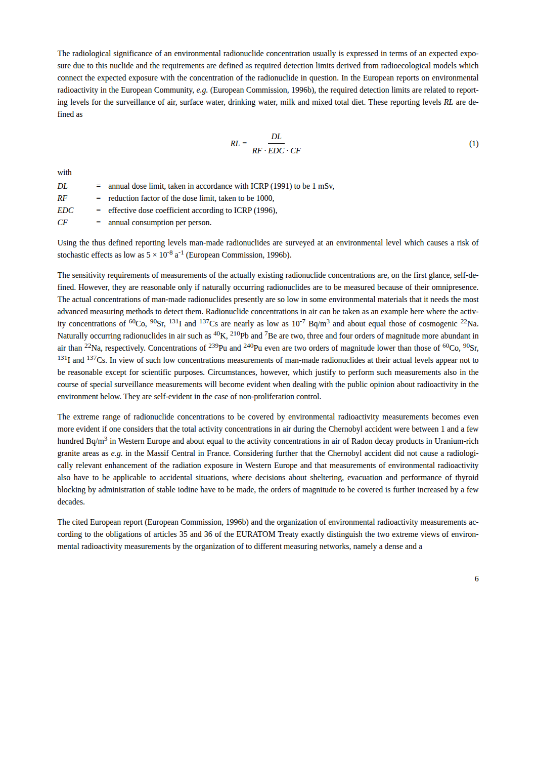The radiological significance of an environmental radionuclide concentration usually is expressed in terms of an expected exposure due to this nuclide and the requirements are defined as required detection limits derived from radioecological models which connect the expected exposure with the concentration of the radionuclide in question. In the European reports on environmental radioactivity in the European Community, e.g. (European Commission, 1996b), the required detection limits are related to reporting levels for the surveillance of air, surface water, drinking water, milk and mixed total diet. These reporting levels RL are defined as
RL = DL RF · EDC · CF
(1)
with
| DL | = | annual dose limit, taken in accordance with ICRP (1991) to be 1 mSv, |
| RF | = | reduction factor of the dose limit, taken to be 1000, |
| EDC | = | effective dose coefficient according to ICRP (1996), |
| CF | = | annual consumption per person. |
Using the thus defined reporting levels man-made radionuclides are surveyed at an environmental level which causes a risk of stochastic effects as low as 5 × 10-8 a-1 (European Commission, 1996b).
The sensitivity requirements of measurements of the actually existing radionuclide concentrations are, on the first glance, self-defined. However, they are reasonable only if naturally occurring radionuclides are to be measured because of their omnipresence. The actual concentrations of man-made radionuclides presently are so low in some environmental materials that it needs the most advanced measuring methods to detect them. Radionuclide concentrations in air can be taken as an example here where the activity concentrations of 60Co, 90Sr, 131I and 137Cs are nearly as low as 10-7 Bq/m3 and about equal those of cosmogenic 22Na. Naturally occurring radionuclides in air such as 40K, 210Pb and 7Be are two, three and four orders of magnitude more abundant in air than 22Na, respectively. Concentrations of 239Pu and 240Pu even are two orders of magnitude lower than those of 60Co, 90Sr, 131I and 137Cs. In view of such low concentrations measurements of man-made radionuclides at their actual levels appear not to be reasonable except for scientific purposes. Circumstances, however, which justify to perform such measurements also in the course of special surveillance measurements will become evident when dealing with the public opinion about radioactivity in the environment below. They are self-evident in the case of non-proliferation control.
The extreme range of radionuclide concentrations to be covered by environmental radioactivity measurements becomes even more evident if one considers that the total activity concentrations in air during the Chernobyl accident were between 1 and a few hundred Bq/m3 in Western Europe and about equal to the activity concentrations in air of Radon decay products in Uranium-rich granite areas as e.g. in the Massif Central in France. Considering further that the Chernobyl accident did not cause a radiologically relevant enhancement of the radiation exposure in Western Europe and that measurements of environmental radioactivity also have to be applicable to accidental situations, where decisions about sheltering, evacuation and performance of thyroid blocking by administration of stable iodine have to be made, the orders of magnitude to be covered is further increased by a few decades.
The cited European report (European Commission, 1996b) and the organization of environmental radioactivity measurements according to the obligations of articles 35 and 36 of the EURATOM Treaty exactly distinguish the two extreme views of environmental radioactivity measurements by the organization of to different measuring networks, namely a dense and a
6